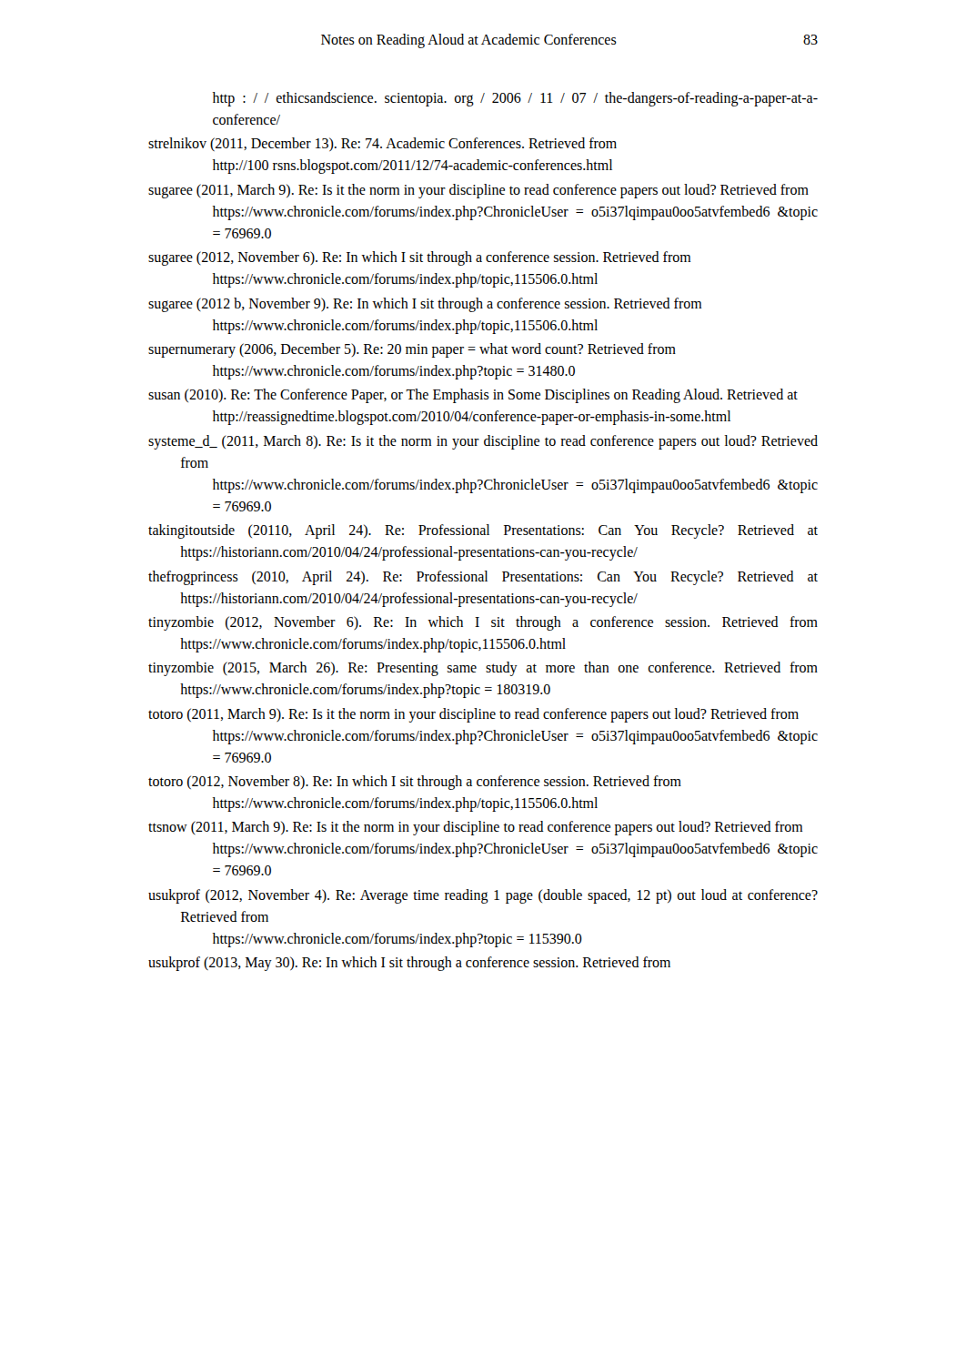Notes on Reading Aloud at Academic Conferences
83
http : / / ethicsandscience. scientopia. org / 2006 / 11 / 07 / the-dangers-of-reading-a-paper-at-a-conference/
strelnikov (2011, December 13). Re: 74. Academic Conferences. Retrieved from http://100 rsns.blogspot.com/2011/12/74-academic-conferences.html
sugaree (2011, March 9). Re: Is it the norm in your discipline to read conference papers out loud? Retrieved from https://www.chronicle.com/forums/index.php?ChronicleUser = o5i37lqimpau0oo5atvfembed6 &topic = 76969.0
sugaree (2012, November 6). Re: In which I sit through a conference session. Retrieved from https://www.chronicle.com/forums/index.php/topic,115506.0.html
sugaree (2012 b, November 9). Re: In which I sit through a conference session. Retrieved from https://www.chronicle.com/forums/index.php/topic,115506.0.html
supernumerary (2006, December 5). Re: 20 min paper = what word count? Retrieved from https://www.chronicle.com/forums/index.php?topic = 31480.0
susan (2010). Re: The Conference Paper, or The Emphasis in Some Disciplines on Reading Aloud. Retrieved at http://reassignedtime.blogspot.com/2010/04/conference-paper-or-emphasis-in-some.html
systeme_d_ (2011, March 8). Re: Is it the norm in your discipline to read conference papers out loud? Retrieved from https://www.chronicle.com/forums/index.php?ChronicleUser = o5i37lqimpau0oo5atvfembed6 &topic = 76969.0
takingitoutside (20110, April 24). Re: Professional Presentations: Can You Recycle? Retrieved at https://historiann.com/2010/04/24/professional-presentations-can-you-recycle/
thefrogprincess (2010, April 24). Re: Professional Presentations: Can You Recycle? Retrieved at https://historiann.com/2010/04/24/professional-presentations-can-you-recycle/
tinyzombie (2012, November 6). Re: In which I sit through a conference session. Retrieved from https://www.chronicle.com/forums/index.php/topic,115506.0.html
tinyzombie (2015, March 26). Re: Presenting same study at more than one conference. Retrieved from https://www.chronicle.com/forums/index.php?topic = 180319.0
totoro (2011, March 9). Re: Is it the norm in your discipline to read conference papers out loud? Retrieved from https://www.chronicle.com/forums/index.php?ChronicleUser = o5i37lqimpau0oo5atvfembed6 &topic = 76969.0
totoro (2012, November 8). Re: In which I sit through a conference session. Retrieved from https://www.chronicle.com/forums/index.php/topic,115506.0.html
ttsnow (2011, March 9). Re: Is it the norm in your discipline to read conference papers out loud? Retrieved from https://www.chronicle.com/forums/index.php?ChronicleUser = o5i37lqimpau0oo5atvfembed6 &topic = 76969.0
usukprof (2012, November 4). Re: Average time reading 1 page (double spaced, 12 pt) out loud at conference? Retrieved from https://www.chronicle.com/forums/index.php?topic = 115390.0
usukprof (2013, May 30). Re: In which I sit through a conference session. Retrieved from